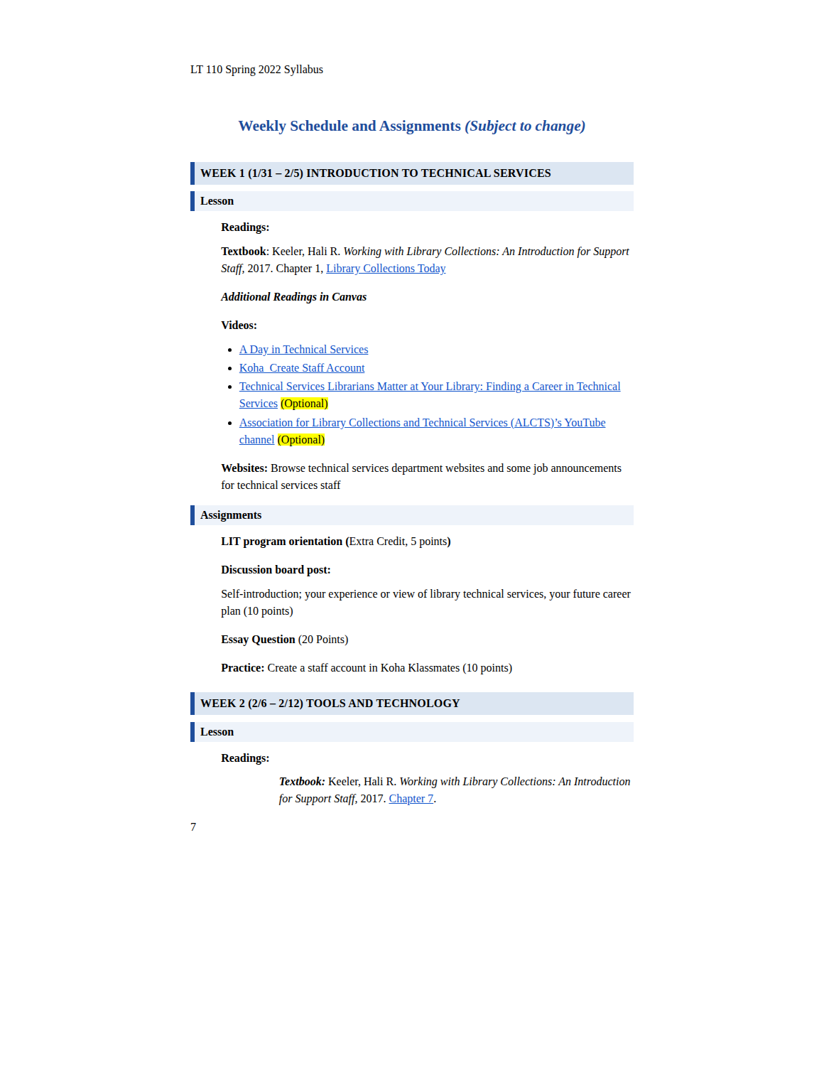LT 110 Spring 2022 Syllabus
Weekly Schedule and Assignments (Subject to change)
WEEK 1 (1/31 – 2/5) INTRODUCTION TO TECHNICAL SERVICES
Lesson
Readings:
Textbook: Keeler, Hali R. Working with Library Collections: An Introduction for Support Staff, 2017. Chapter 1, Library Collections Today
Additional Readings in Canvas
Videos:
A Day in Technical Services
Koha_Create Staff Account
Technical Services Librarians Matter at Your Library: Finding a Career in Technical Services (Optional)
Association for Library Collections and Technical Services (ALCTS)’s YouTube channel (Optional)
Websites: Browse technical services department websites and some job announcements for technical services staff
Assignments
LIT program orientation (Extra Credit, 5 points)
Discussion board post:
Self-introduction; your experience or view of library technical services, your future career plan (10 points)
Essay Question (20 Points)
Practice: Create a staff account in Koha Klassmates (10 points)
WEEK 2 (2/6 – 2/12) TOOLS AND TECHNOLOGY
Lesson
Readings:
Textbook: Keeler, Hali R. Working with Library Collections: An Introduction for Support Staff, 2017. Chapter 7.
7